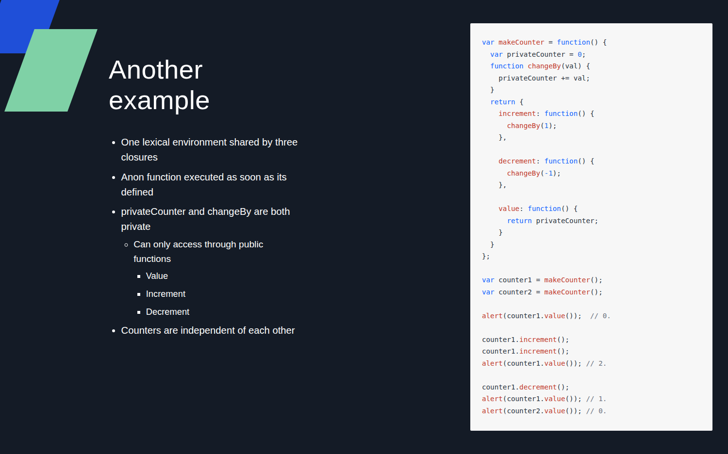Another example
One lexical environment shared by three closures
Anon function executed as soon as its defined
privateCounter and changeBy are both private
Can only access through public functions
Value
Increment
Decrement
Counters are independent of each other
var makeCounter = function() {
  var privateCounter = 0;
  function changeBy(val) {
    privateCounter += val;
  }
  return {
    increment: function() {
      changeBy(1);
    },

    decrement: function() {
      changeBy(-1);
    },

    value: function() {
      return privateCounter;
    }
  }
};

var counter1 = makeCounter();
var counter2 = makeCounter();

alert(counter1.value());  // 0.

counter1.increment();
counter1.increment();
alert(counter1.value()); // 2.

counter1.decrement();
alert(counter1.value()); // 1.
alert(counter2.value()); // 0.